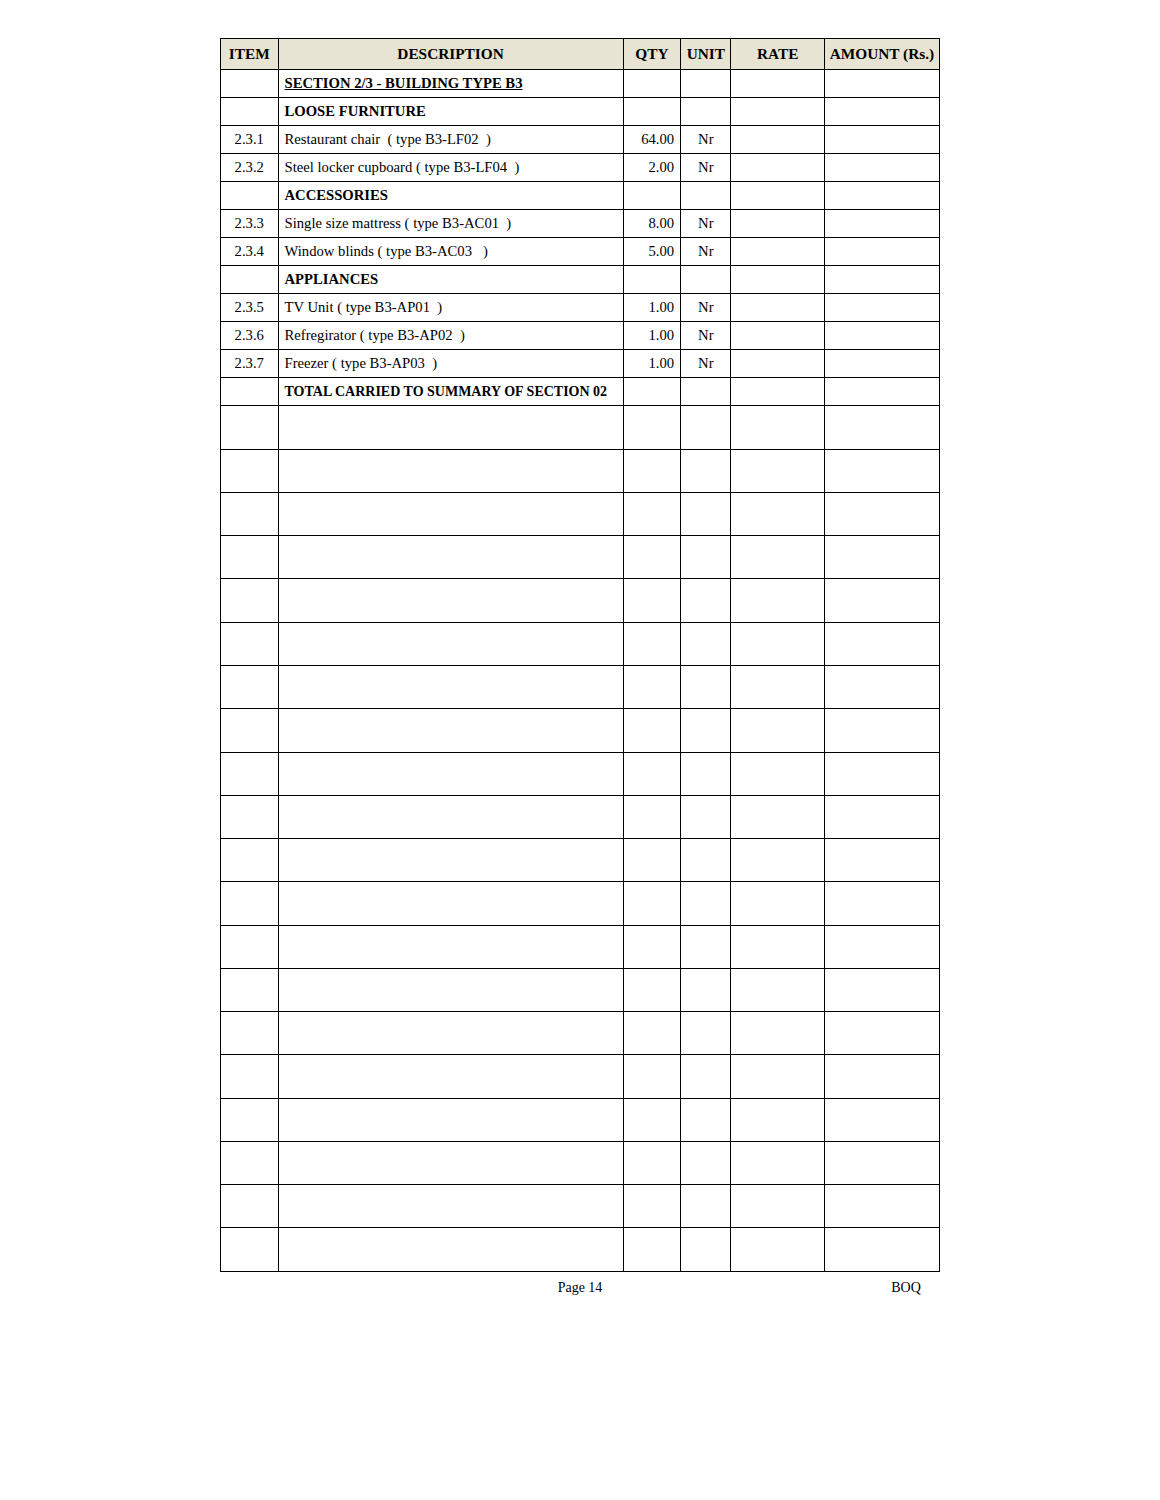| ITEM | DESCRIPTION | QTY | UNIT | RATE | AMOUNT (Rs.) |
| --- | --- | --- | --- | --- | --- |
| | SECTION 2/3 - BUILDING TYPE B3 | | | | |
| | LOOSE FURNITURE | | | | |
| 2.3.1 | Restaurant chair ( type B3-LF02 ) | 64.00 | Nr | | |
| 2.3.2 | Steel locker cupboard ( type B3-LF04 ) | 2.00 | Nr | | |
| | ACCESSORIES | | | | |
| 2.3.3 | Single size mattress ( type B3-AC01 ) | 8.00 | Nr | | |
| 2.3.4 | Window blinds ( type B3-AC03 ) | 5.00 | Nr | | |
| | APPLIANCES | | | | |
| 2.3.5 | TV Unit ( type B3-AP01 ) | 1.00 | Nr | | |
| 2.3.6 | Refregirator ( type B3-AP02 ) | 1.00 | Nr | | |
| 2.3.7 | Freezer ( type B3-AP03 ) | 1.00 | Nr | | |
| | TOTAL CARRIED TO SUMMARY OF SECTION 02 | | | | |
Page 14
BOQ